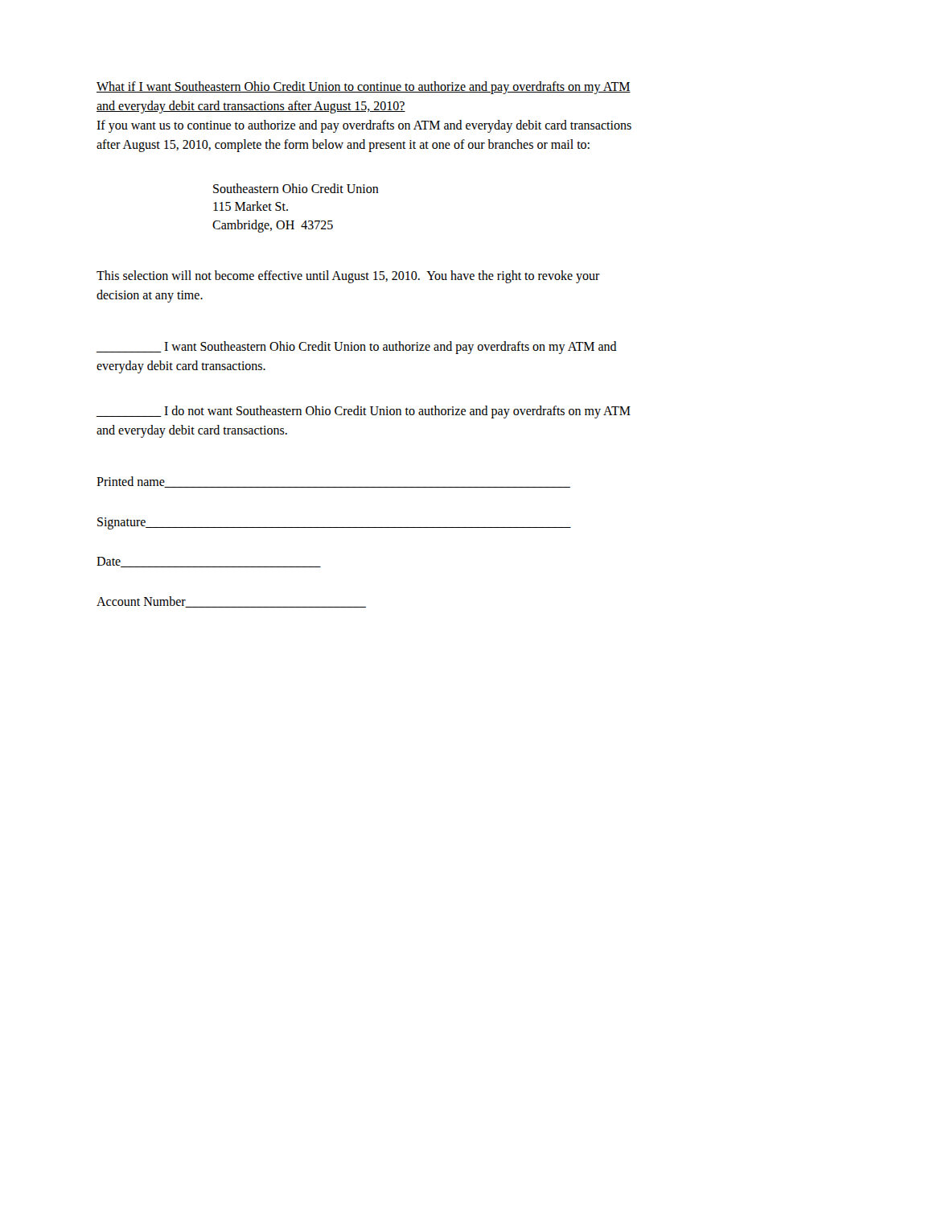What if I want Southeastern Ohio Credit Union to continue to authorize and pay overdrafts on my ATM and everyday debit card transactions after August 15, 2010?
If you want us to continue to authorize and pay overdrafts on ATM and everyday debit card transactions after August 15, 2010, complete the form below and present it at one of our branches or mail to:
Southeastern Ohio Credit Union
115 Market St.
Cambridge, OH 43725
This selection will not become effective until August 15, 2010. You have the right to revoke your decision at any time.
__________ I want Southeastern Ohio Credit Union to authorize and pay overdrafts on my ATM and everyday debit card transactions.
__________ I do not want Southeastern Ohio Credit Union to authorize and pay overdrafts on my ATM and everyday debit card transactions.
Printed name_______________________________________________________________
Signature__________________________________________________________________
Date_______________________________
Account Number____________________________